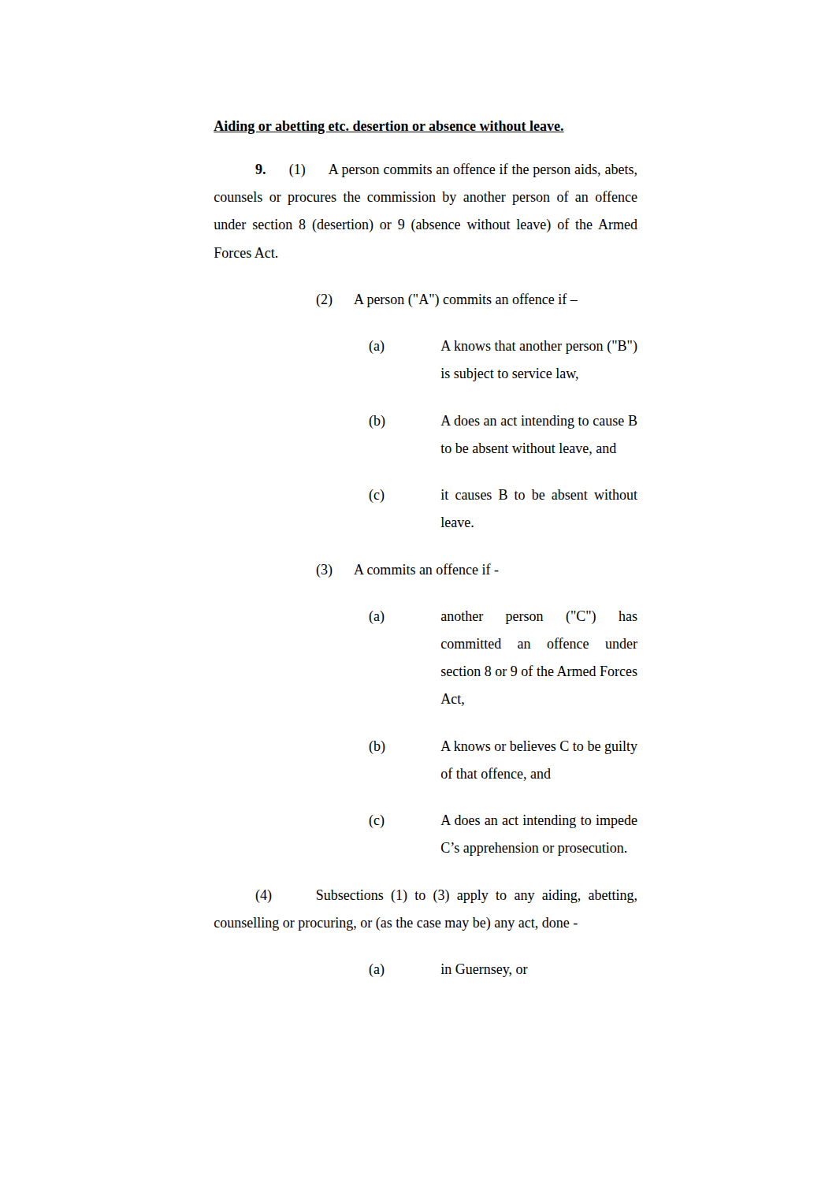Aiding or abetting etc. desertion or absence without leave.
9. (1) A person commits an offence if the person aids, abets, counsels or procures the commission by another person of an offence under section 8 (desertion) or 9 (absence without leave) of the Armed Forces Act.
(2) A person ("A") commits an offence if –
(a)
A knows that another person ("B") is subject to service law,
(b)
A does an act intending to cause B to be absent without leave, and
(c)
it causes B to be absent without leave.
(3) A commits an offence if -
(a)
another person ("C") has committed an offence under section 8 or 9 of the Armed Forces Act,
(b)
A knows or believes C to be guilty of that offence, and
(c)
A does an act intending to impede C’s apprehension or prosecution.
(4) Subsections (1) to (3) apply to any aiding, abetting, counselling or procuring, or (as the case may be) any act, done -
(a)
in Guernsey, or